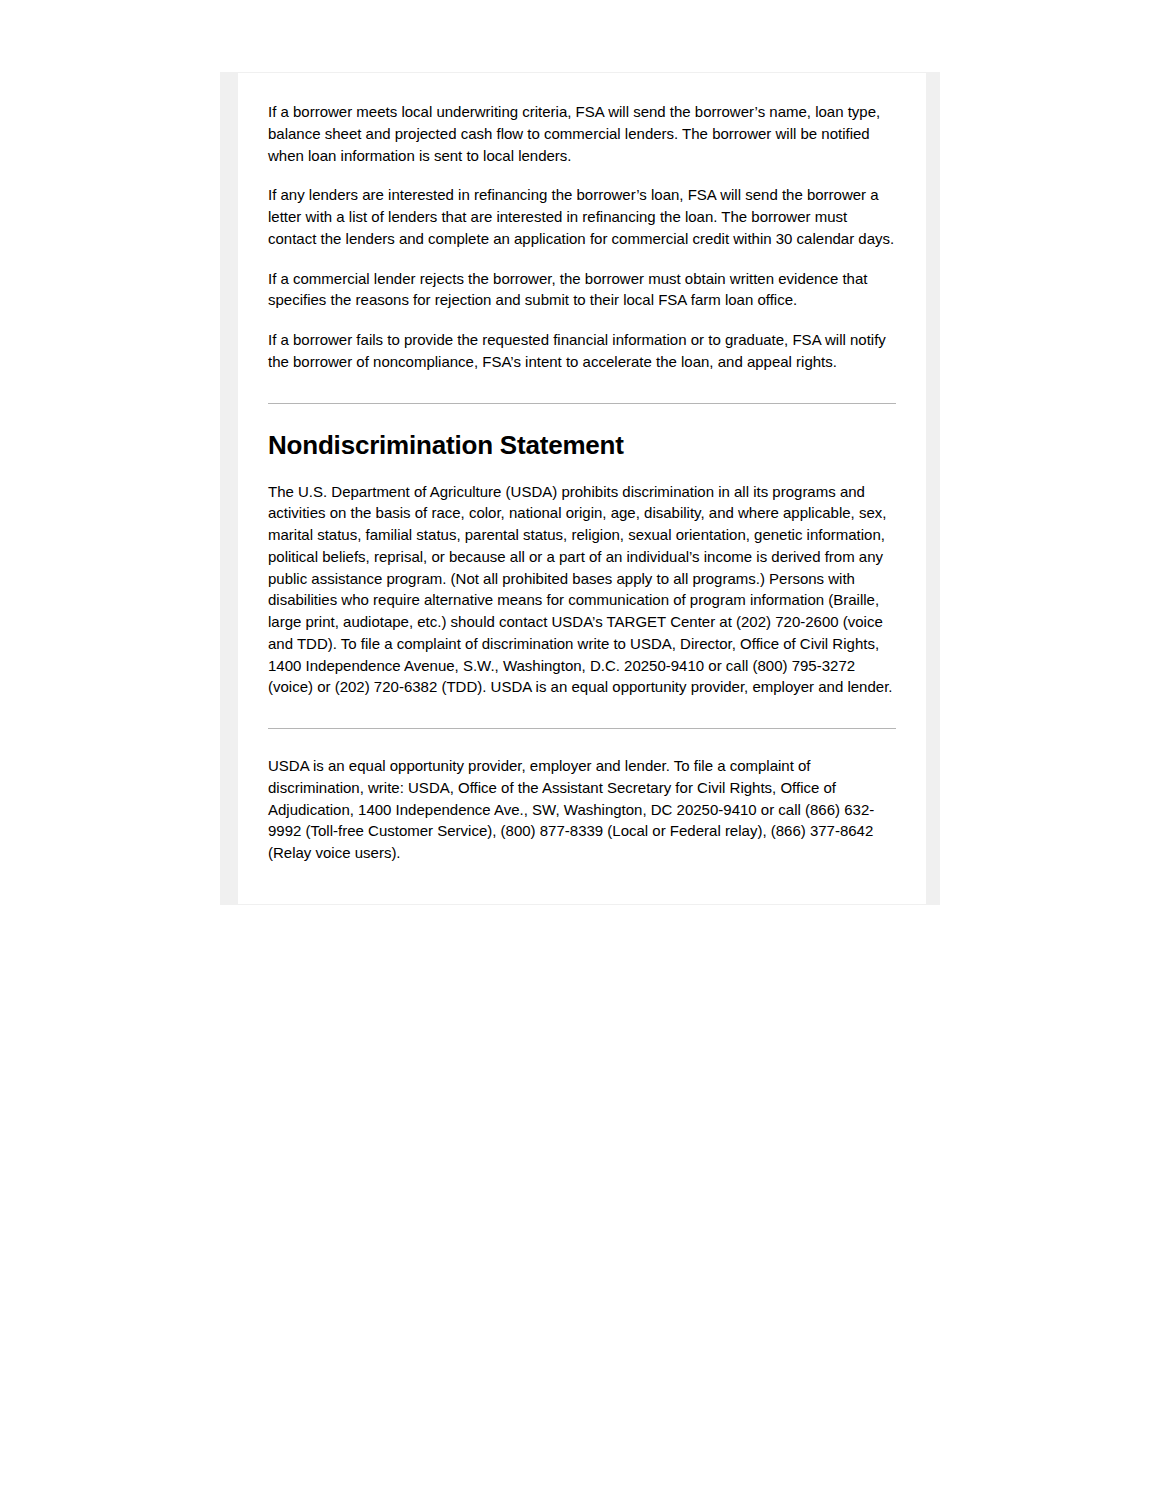If a borrower meets local underwriting criteria, FSA will send the borrower’s name, loan type, balance sheet and projected cash flow to commercial lenders. The borrower will be notified when loan information is sent to local lenders.
If any lenders are interested in refinancing the borrower’s loan, FSA will send the borrower a letter with a list of lenders that are interested in refinancing the loan. The borrower must contact the lenders and complete an application for commercial credit within 30 calendar days.
If a commercial lender rejects the borrower, the borrower must obtain written evidence that specifies the reasons for rejection and submit to their local FSA farm loan office.
If a borrower fails to provide the requested financial information or to graduate, FSA will notify the borrower of noncompliance, FSA’s intent to accelerate the loan, and appeal rights.
Nondiscrimination Statement
The U.S. Department of Agriculture (USDA) prohibits discrimination in all its programs and activities on the basis of race, color, national origin, age, disability, and where applicable, sex, marital status, familial status, parental status, religion, sexual orientation, genetic information, political beliefs, reprisal, or because all or a part of an individual’s income is derived from any public assistance program. (Not all prohibited bases apply to all programs.) Persons with disabilities who require alternative means for communication of program information (Braille, large print, audiotape, etc.) should contact USDA’s TARGET Center at (202) 720-2600 (voice and TDD). To file a complaint of discrimination write to USDA, Director, Office of Civil Rights, 1400 Independence Avenue, S.W., Washington, D.C. 20250-9410 or call (800) 795-3272 (voice) or (202) 720-6382 (TDD). USDA is an equal opportunity provider, employer and lender.
USDA is an equal opportunity provider, employer and lender. To file a complaint of discrimination, write: USDA, Office of the Assistant Secretary for Civil Rights, Office of Adjudication, 1400 Independence Ave., SW, Washington, DC 20250-9410 or call (866) 632-9992 (Toll-free Customer Service), (800) 877-8339 (Local or Federal relay), (866) 377-8642 (Relay voice users).